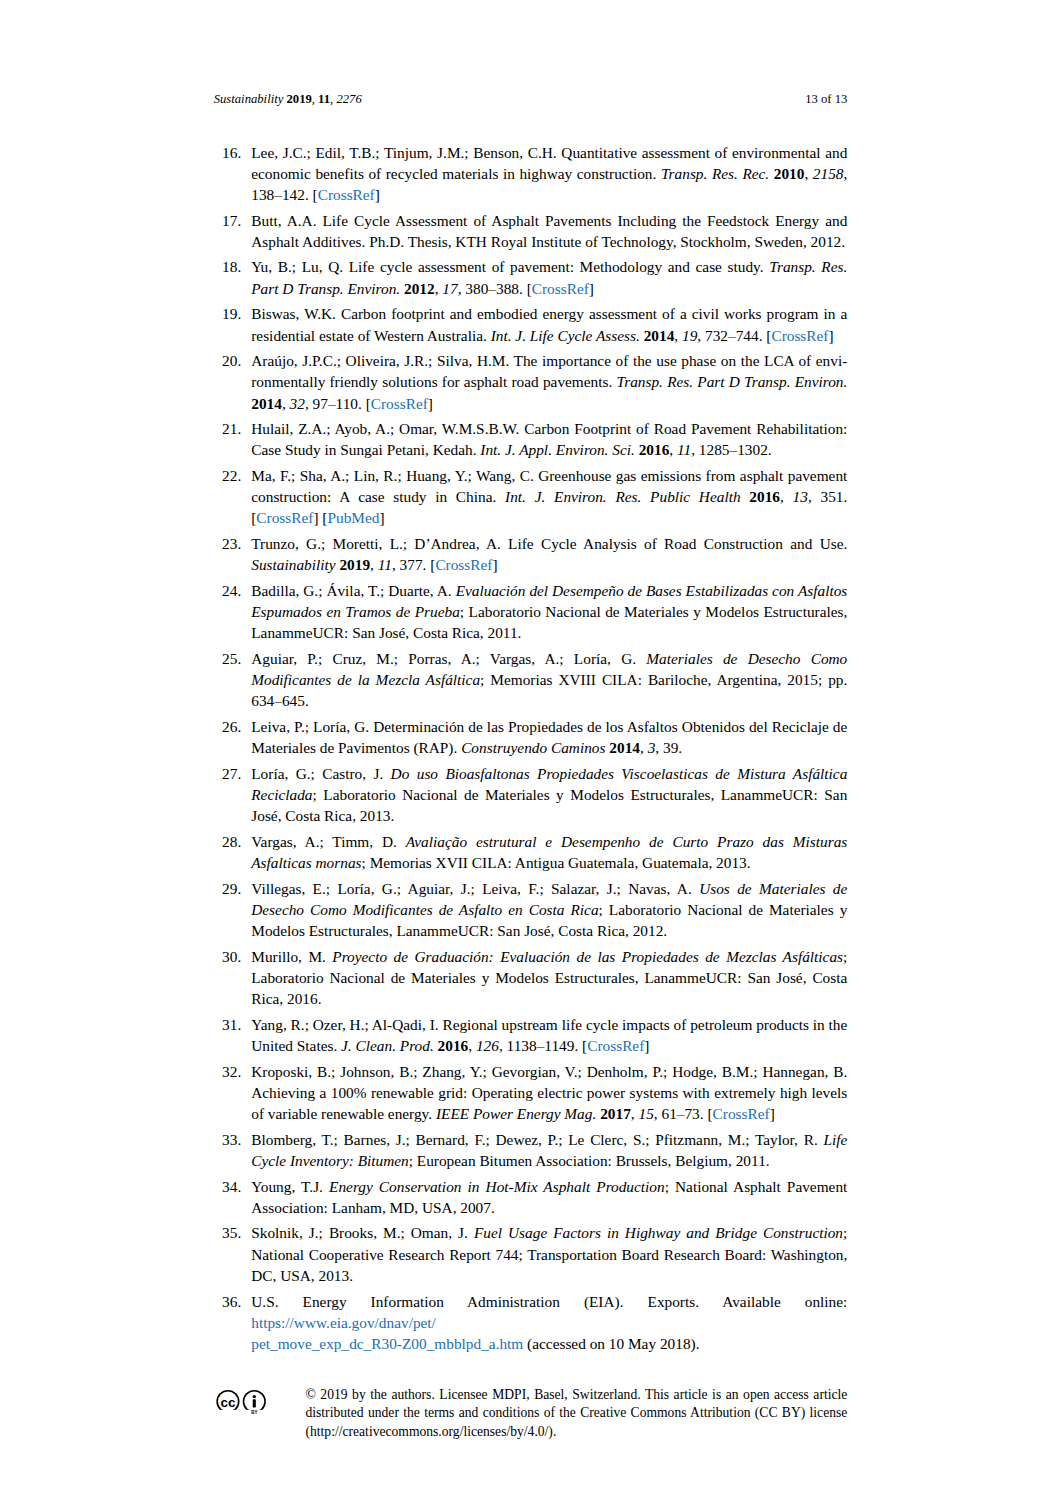Sustainability 2019, 11, 2276
13 of 13
Lee, J.C.; Edil, T.B.; Tinjum, J.M.; Benson, C.H. Quantitative assessment of environmental and economic benefits of recycled materials in highway construction. Transp. Res. Rec. 2010, 2158, 138–142. [CrossRef]
Butt, A.A. Life Cycle Assessment of Asphalt Pavements Including the Feedstock Energy and Asphalt Additives. Ph.D. Thesis, KTH Royal Institute of Technology, Stockholm, Sweden, 2012.
Yu, B.; Lu, Q. Life cycle assessment of pavement: Methodology and case study. Transp. Res. Part D Transp. Environ. 2012, 17, 380–388. [CrossRef]
Biswas, W.K. Carbon footprint and embodied energy assessment of a civil works program in a residential estate of Western Australia. Int. J. Life Cycle Assess. 2014, 19, 732–744. [CrossRef]
Araújo, J.P.C.; Oliveira, J.R.; Silva, H.M. The importance of the use phase on the LCA of environmentally friendly solutions for asphalt road pavements. Transp. Res. Part D Transp. Environ. 2014, 32, 97–110. [CrossRef]
Hulail, Z.A.; Ayob, A.; Omar, W.M.S.B.W. Carbon Footprint of Road Pavement Rehabilitation: Case Study in Sungai Petani, Kedah. Int. J. Appl. Environ. Sci. 2016, 11, 1285–1302.
Ma, F.; Sha, A.; Lin, R.; Huang, Y.; Wang, C. Greenhouse gas emissions from asphalt pavement construction: A case study in China. Int. J. Environ. Res. Public Health 2016, 13, 351. [CrossRef] [PubMed]
Trunzo, G.; Moretti, L.; D’Andrea, A. Life Cycle Analysis of Road Construction and Use. Sustainability 2019, 11, 377. [CrossRef]
Badilla, G.; Ávila, T.; Duarte, A. Evaluación del Desempeño de Bases Estabilizadas con Asfaltos Espumados en Tramos de Prueba; Laboratorio Nacional de Materiales y Modelos Estructurales, LanammeUCR: San José, Costa Rica, 2011.
Aguiar, P.; Cruz, M.; Porras, A.; Vargas, A.; Loría, G. Materiales de Desecho Como Modificantes de la Mezcla Asfáltica; Memorias XVIII CILA: Bariloche, Argentina, 2015; pp. 634–645.
Leiva, P.; Loría, G. Determinación de las Propiedades de los Asfaltos Obtenidos del Reciclaje de Materiales de Pavimentos (RAP). Construyendo Caminos 2014, 3, 39.
Loría, G.; Castro, J. Do uso Bioasfaltonas Propiedades Viscoelasticas de Mistura Asfáltica Reciclada; Laboratorio Nacional de Materiales y Modelos Estructurales, LanammeUCR: San José, Costa Rica, 2013.
Vargas, A.; Timm, D. Avaliação estrutural e Desempenho de Curto Prazo das Misturas Asfalticas mornas; Memorias XVII CILA: Antigua Guatemala, Guatemala, 2013.
Villegas, E.; Loría, G.; Aguiar, J.; Leiva, F.; Salazar, J.; Navas, A. Usos de Materiales de Desecho Como Modificantes de Asfalto en Costa Rica; Laboratorio Nacional de Materiales y Modelos Estructurales, LanammeUCR: San José, Costa Rica, 2012.
Murillo, M. Proyecto de Graduación: Evaluación de las Propiedades de Mezclas Asfálticas; Laboratorio Nacional de Materiales y Modelos Estructurales, LanammeUCR: San José, Costa Rica, 2016.
Yang, R.; Ozer, H.; Al-Qadi, I. Regional upstream life cycle impacts of petroleum products in the United States. J. Clean. Prod. 2016, 126, 1138–1149. [CrossRef]
Kroposki, B.; Johnson, B.; Zhang, Y.; Gevorgian, V.; Denholm, P.; Hodge, B.M.; Hannegan, B. Achieving a 100% renewable grid: Operating electric power systems with extremely high levels of variable renewable energy. IEEE Power Energy Mag. 2017, 15, 61–73. [CrossRef]
Blomberg, T.; Barnes, J.; Bernard, F.; Dewez, P.; Le Clerc, S.; Pfitzmann, M.; Taylor, R. Life Cycle Inventory: Bitumen; European Bitumen Association: Brussels, Belgium, 2011.
Young, T.J. Energy Conservation in Hot-Mix Asphalt Production; National Asphalt Pavement Association: Lanham, MD, USA, 2007.
Skolnik, J.; Brooks, M.; Oman, J. Fuel Usage Factors in Highway and Bridge Construction; National Cooperative Research Report 744; Transportation Board Research Board: Washington, DC, USA, 2013.
U.S. Energy Information Administration (EIA). Exports. Available online: https://www.eia.gov/dnav/pet/
pet_move_exp_dc_R30-Z00_mbblpd_a.htm (accessed on 10 May 2018).
cc BY
© 2019 by the authors. Licensee MDPI, Basel, Switzerland. This article is an open access article distributed under the terms and conditions of the Creative Commons Attribution (CC BY) license (http://creativecommons.org/licenses/by/4.0/).